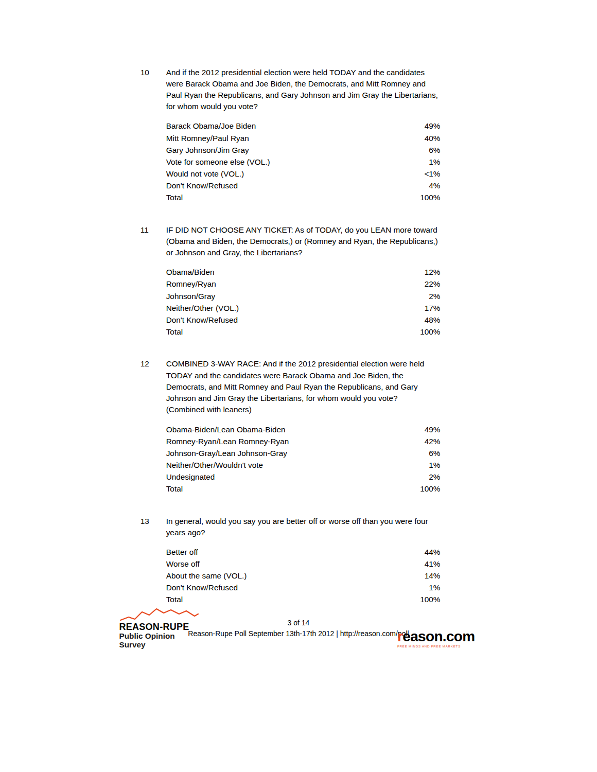10
And if the 2012 presidential election were held TODAY and the candidates were Barack Obama and Joe Biden, the Democrats, and Mitt Romney and Paul Ryan the Republicans, and Gary Johnson and Jim Gray the Libertarians, for whom would you vote?
| Barack Obama/Joe Biden | 49% |
| Mitt Romney/Paul Ryan | 40% |
| Gary Johnson/Jim Gray | 6% |
| Vote for someone else (VOL.) | 1% |
| Would not vote (VOL.) | <1% |
| Don't Know/Refused | 4% |
| Total | 100% |
11
IF DID NOT CHOOSE ANY TICKET: As of TODAY, do you LEAN more toward (Obama and Biden, the Democrats,) or (Romney and Ryan, the Republicans,) or Johnson and Gray, the Libertarians?
| Obama/Biden | 12% |
| Romney/Ryan | 22% |
| Johnson/Gray | 2% |
| Neither/Other (VOL.) | 17% |
| Don't Know/Refused | 48% |
| Total | 100% |
12
COMBINED 3-WAY RACE: And if the 2012 presidential election were held TODAY and the candidates were Barack Obama and Joe Biden, the Democrats, and Mitt Romney and Paul Ryan the Republicans, and Gary Johnson and Jim Gray the Libertarians, for whom would you vote? (Combined with leaners)
| Obama-Biden/Lean Obama-Biden | 49% |
| Romney-Ryan/Lean Romney-Ryan | 42% |
| Johnson-Gray/Lean Johnson-Gray | 6% |
| Neither/Other/Wouldn't vote | 1% |
| Undesignated | 2% |
| Total | 100% |
13
In general, would you say you are better off or worse off than you were four years ago?
| Better off | 44% |
| Worse off | 41% |
| About the same (VOL.) | 14% |
| Don't Know/Refused | 1% |
| Total | 100% |
REASON-RUPE
Public Opinion Survey
3 of 14
Reason-Rupe Poll September 13th-17th 2012 | http://reason.com/poll
reason.com
free minds and free markets